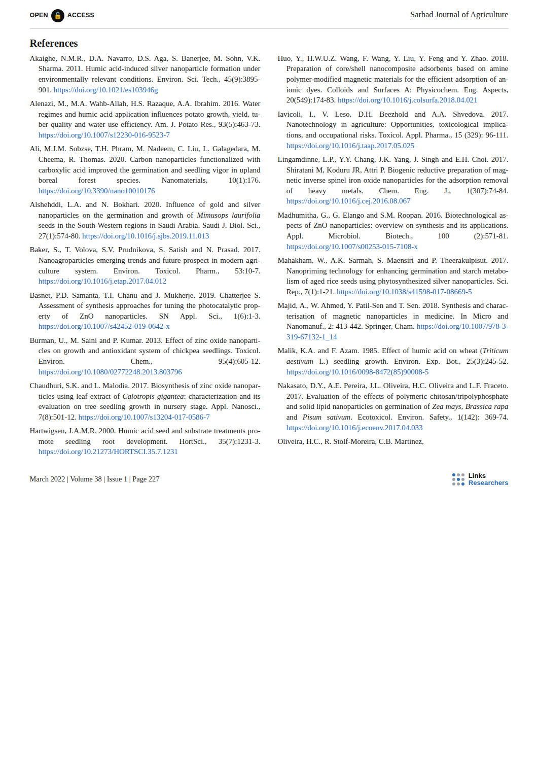OPEN 🔓 ACCESS
Sarhad Journal of Agriculture
References
Akaighe, N.M.R., D.A. Navarro, D.S. Aga, S. Banerjee, M. Sohn, V.K. Sharma. 2011. Humic acid-induced silver nanoparticle formation under environmentally relevant conditions. Environ. Sci. Tech., 45(9):3895-901. https://doi.org/10.1021/es103946g
Alenazi, M., M.A. Wahb-Allah, H.S. Razaque, A.A. Ibrahim. 2016. Water regimes and humic acid application influences potato growth, yield, tuber quality and water use efficiency. Am. J. Potato Res., 93(5):463-73. https://doi.org/10.1007/s12230-016-9523-7
Ali, M.J.M. Sobzse, T.H. Phram, M. Nadeem, C. Liu, L. Galagedara, M. Cheema, R. Thomas. 2020. Carbon nanoparticles functionalized with carboxylic acid improved the germination and seedling vigor in upland boreal forest species. Nanomaterials, 10(1):176. https://doi.org/10.3390/nano10010176
Alshehddi, L.A. and N. Bokhari. 2020. Influence of gold and silver nanoparticles on the germination and growth of Mimusops laurifolia seeds in the South-Western regions in Saudi Arabia. Saudi J. Biol. Sci., 27(1):574-80. https://doi.org/10.1016/j.sjbs.2019.11.013
Baker, S., T. Volova, S.V. Prudnikova, S. Satish and N. Prasad. 2017. Nanoagroparticles emerging trends and future prospect in modern agriculture system. Environ. Toxicol. Pharm., 53:10-7. https://doi.org/10.1016/j.etap.2017.04.012
Basnet, P.D. Samanta, T.I. Chanu and J. Mukherje. 2019. Chatterjee S. Assessment of synthesis approaches for tuning the photocatalytic property of ZnO nanoparticles. SN Appl. Sci., 1(6):1-3. https://doi.org/10.1007/s42452-019-0642-x
Burman, U., M. Saini and P. Kumar. 2013. Effect of zinc oxide nanoparticles on growth and antioxidant system of chickpea seedlings. Toxicol. Environ. Chem., 95(4):605-12. https://doi.org/10.1080/02772248.2013.803796
Chaudhuri, S.K. and L. Malodia. 2017. Biosynthesis of zinc oxide nanoparticles using leaf extract of Calotropis gigantea: characterization and its evaluation on tree seedling growth in nursery stage. Appl. Nanosci., 7(8):501-12. https://doi.org/10.1007/s13204-017-0586-7
Hartwigsen, J.A.M.R. 2000. Humic acid seed and substrate treatments promote seedling root development. HortSci., 35(7):1231-3. https://doi.org/10.21273/HORTSCI.35.7.1231
Huo, Y., H.W.U.Z. Wang, F. Wang, Y. Liu, Y. Feng and Y. Zhao. 2018. Preparation of core/shell nanocomposite adsorbents based on amine polymer-modified magnetic materials for the efficient adsorption of anionic dyes. Colloids and Surfaces A: Physicochem. Eng. Aspects, 20(549):174-83. https://doi.org/10.1016/j.colsurfa.2018.04.021
Iavicoli, I., V. Leso, D.H. Beezhold and A.A. Shvedova. 2017. Nanotechnology in agriculture: Opportunities, toxicological implications, and occupational risks. Toxicol. Appl. Pharma., 15 (329): 96-111. https://doi.org/10.1016/j.taap.2017.05.025
Lingamdinne, L.P., Y.Y. Chang, J.K. Yang, J. Singh and E.H. Choi. 2017. Shiratani M, Koduru JR, Attri P. Biogenic reductive preparation of magnetic inverse spinel iron oxide nanoparticles for the adsorption removal of heavy metals. Chem. Eng. J., 1(307):74-84. https://doi.org/10.1016/j.cej.2016.08.067
Madhumitha, G., G. Elango and S.M. Roopan. 2016. Biotechnological aspects of ZnO nanoparticles: overview on synthesis and its applications. Appl. Microbiol. Biotech., 100 (2):571-81. https://doi.org/10.1007/s00253-015-7108-x
Mahakham, W., A.K. Sarmah, S. Maensiri and P. Theerakulpisut. 2017. Nanopriming technology for enhancing germination and starch metabolism of aged rice seeds using phytosynthesized silver nanoparticles. Sci. Rep., 7(1):1-21. https://doi.org/10.1038/s41598-017-08669-5
Majid, A., W. Ahmed, Y. Patil-Sen and T. Sen. 2018. Synthesis and characterisation of magnetic nanoparticles in medicine. In Micro and Nanomanuf., 2: 413-442. Springer, Cham. https://doi.org/10.1007/978-3-319-67132-1_14
Malik, K.A. and F. Azam. 1985. Effect of humic acid on wheat (Triticum aestivum L.) seedling growth. Environ. Exp. Bot., 25(3):245-52. https://doi.org/10.1016/0098-8472(85)90008-5
Nakasato, D.Y., A.E. Pereira, J.L. Oliveira, H.C. Oliveira and L.F. Fraceto. 2017. Evaluation of the effects of polymeric chitosan/tripolyphosphate and solid lipid nanoparticles on germination of Zea mays, Brassica rapa and Pisum sativum. Ecotoxicol. Environ. Safety., 1(142): 369-74. https://doi.org/10.1016/j.ecoenv.2017.04.033
Oliveira, H.C., R. Stolf-Moreira, C.B. Martinez,
March 2022 | Volume 38 | Issue 1 | Page 227
Links Researchers